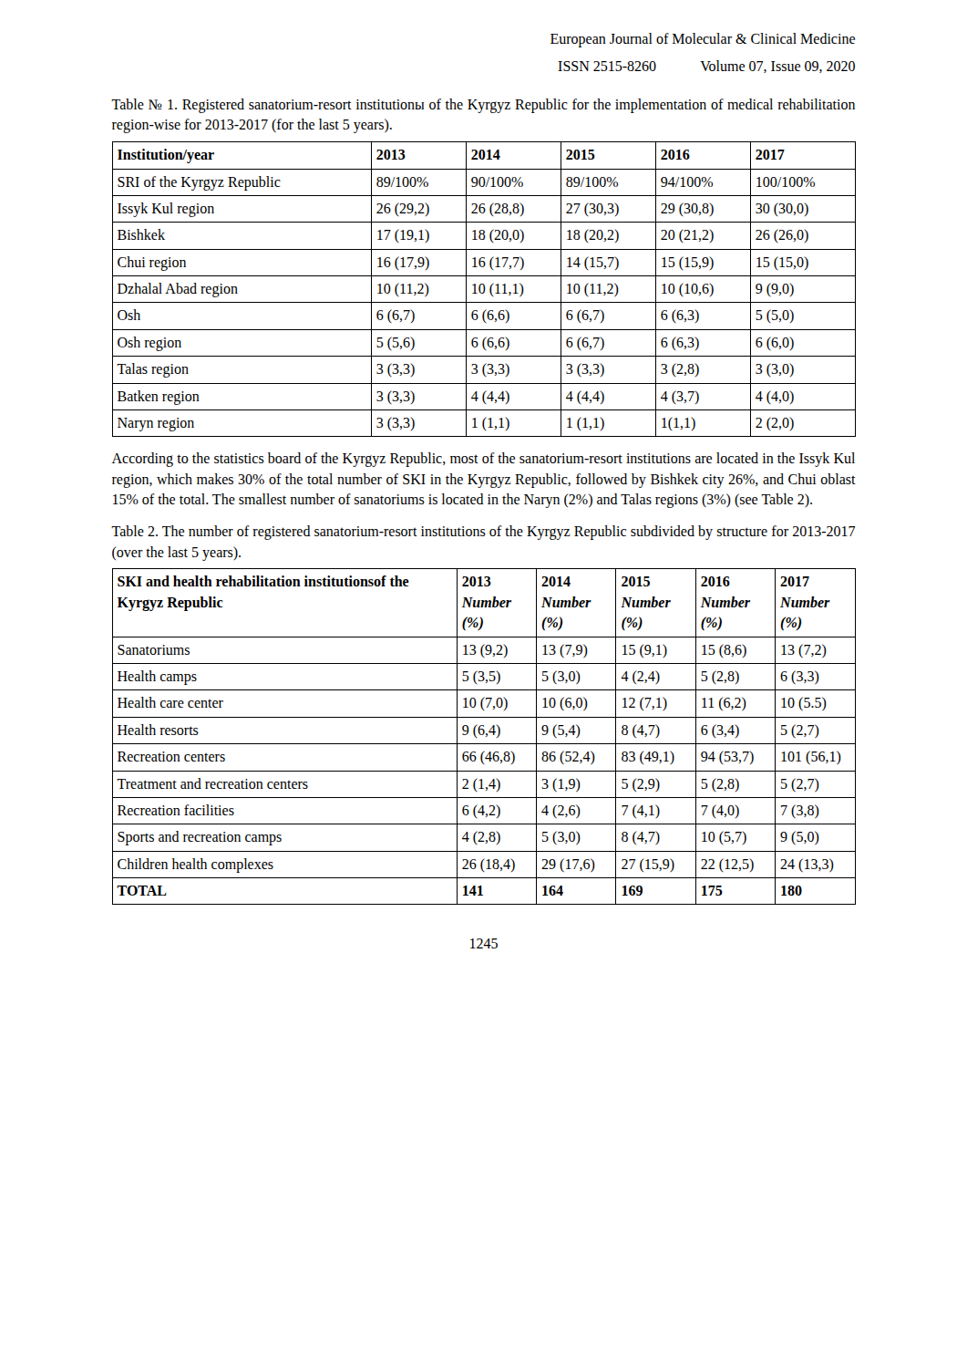European Journal of Molecular & Clinical Medicine
ISSN 2515-8260Volume 07, Issue 09, 2020
Table № 1. Registered sanatorium-resort institutionы of the Kyrgyz Republic for the implementation of medical rehabilitation region-wise for 2013-2017 (for the last 5 years).
| Institution/year | 2013 | 2014 | 2015 | 2016 | 2017 |
| --- | --- | --- | --- | --- | --- |
| SRI of the Kyrgyz Republic | 89/100% | 90/100% | 89/100% | 94/100% | 100/100% |
| Issyk Kul region | 26 (29,2) | 26 (28,8) | 27 (30,3) | 29 (30,8) | 30 (30,0) |
| Bishkek | 17 (19,1) | 18 (20,0) | 18 (20,2) | 20 (21,2) | 26 (26,0) |
| Chui region | 16 (17,9) | 16 (17,7) | 14 (15,7) | 15 (15,9) | 15 (15,0) |
| Dzhalal Abad region | 10 (11,2) | 10 (11,1) | 10 (11,2) | 10 (10,6) | 9 (9,0) |
| Osh | 6 (6,7) | 6 (6,6) | 6 (6,7) | 6 (6,3) | 5 (5,0) |
| Osh region | 5 (5,6) | 6 (6,6) | 6 (6,7) | 6 (6,3) | 6 (6,0) |
| Talas region | 3 (3,3) | 3 (3,3) | 3 (3,3) | 3 (2,8) | 3 (3,0) |
| Batken region | 3 (3,3) | 4 (4,4) | 4 (4,4) | 4 (3,7) | 4 (4,0) |
| Naryn region | 3 (3,3) | 1 (1,1) | 1 (1,1) | 1(1,1) | 2 (2,0) |
According to the statistics board of the Kyrgyz Republic, most of the sanatorium-resort institutions are located in the Issyk Kul region, which makes 30% of the total number of SKI in the Kyrgyz Republic, followed by Bishkek city 26%, and Chui oblast 15% of the total. The smallest number of sanatoriums is located in the Naryn (2%) and Talas regions (3%) (see Table 2).
Table 2. The number of registered sanatorium-resort institutions of the Kyrgyz Republic subdivided by structure for 2013-2017 (over the last 5 years).
| SKI and health rehabilitation institutionsof the Kyrgyz Republic | 2013 Number (%) | 2014 Number (%) | 2015 Number (%) | 2016 Number (%) | 2017 Number (%) |
| --- | --- | --- | --- | --- | --- |
| Sanatoriums | 13 (9,2) | 13 (7,9) | 15 (9,1) | 15 (8,6) | 13 (7,2) |
| Health camps | 5 (3,5) | 5 (3,0) | 4 (2,4) | 5 (2,8) | 6 (3,3) |
| Health care center | 10 (7,0) | 10 (6,0) | 12 (7,1) | 11 (6,2) | 10 (5.5) |
| Health resorts | 9 (6,4) | 9 (5,4) | 8 (4,7) | 6 (3,4) | 5 (2,7) |
| Recreation centers | 66 (46,8) | 86 (52,4) | 83 (49,1) | 94 (53,7) | 101 (56,1) |
| Treatment and recreation centers | 2 (1,4) | 3 (1,9) | 5 (2,9) | 5 (2,8) | 5 (2,7) |
| Recreation facilities | 6 (4,2) | 4 (2,6) | 7 (4,1) | 7 (4,0) | 7 (3,8) |
| Sports and recreation camps | 4 (2,8) | 5 (3,0) | 8 (4,7) | 10 (5,7) | 9 (5,0) |
| Children health complexes | 26 (18,4) | 29 (17,6) | 27 (15,9) | 22 (12,5) | 24 (13,3) |
| TOTAL | 141 | 164 | 169 | 175 | 180 |
1245